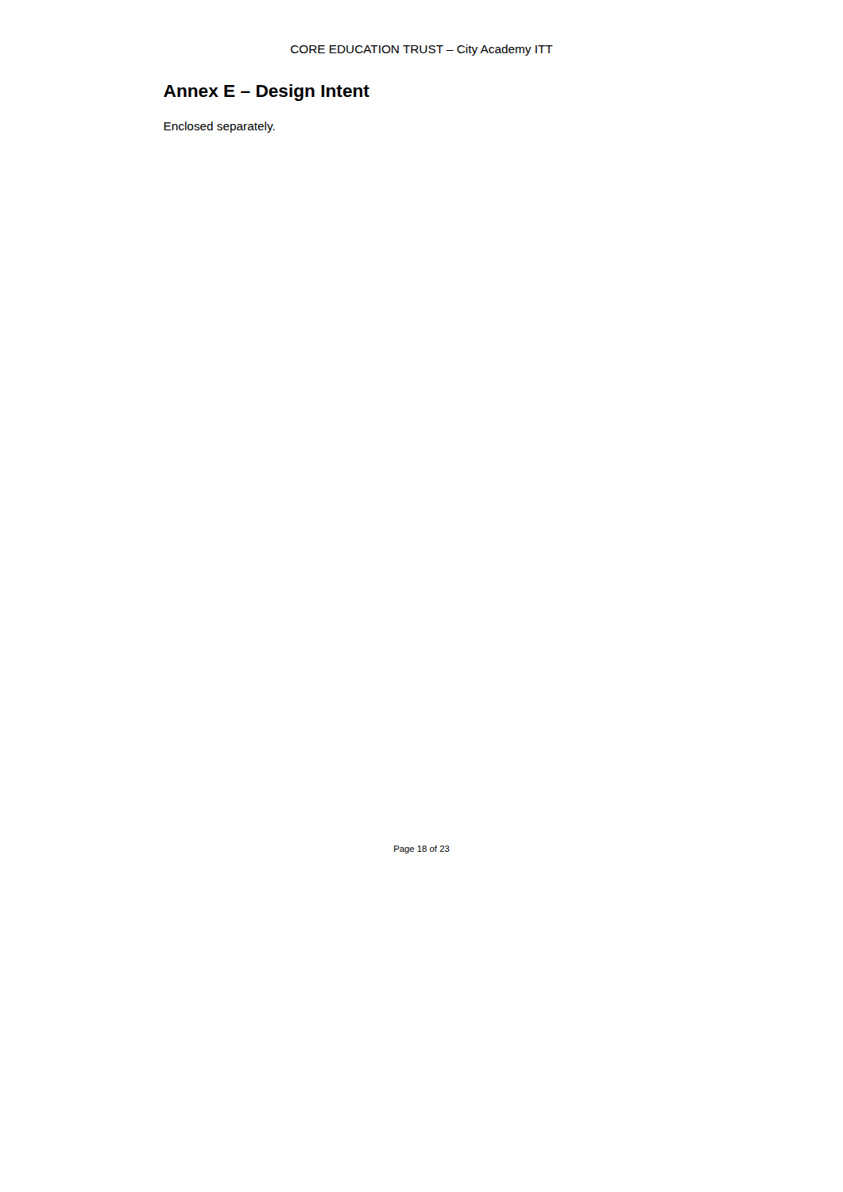CORE EDUCATION TRUST – City Academy ITT
Annex E – Design Intent
Enclosed separately.
Page 18 of 23